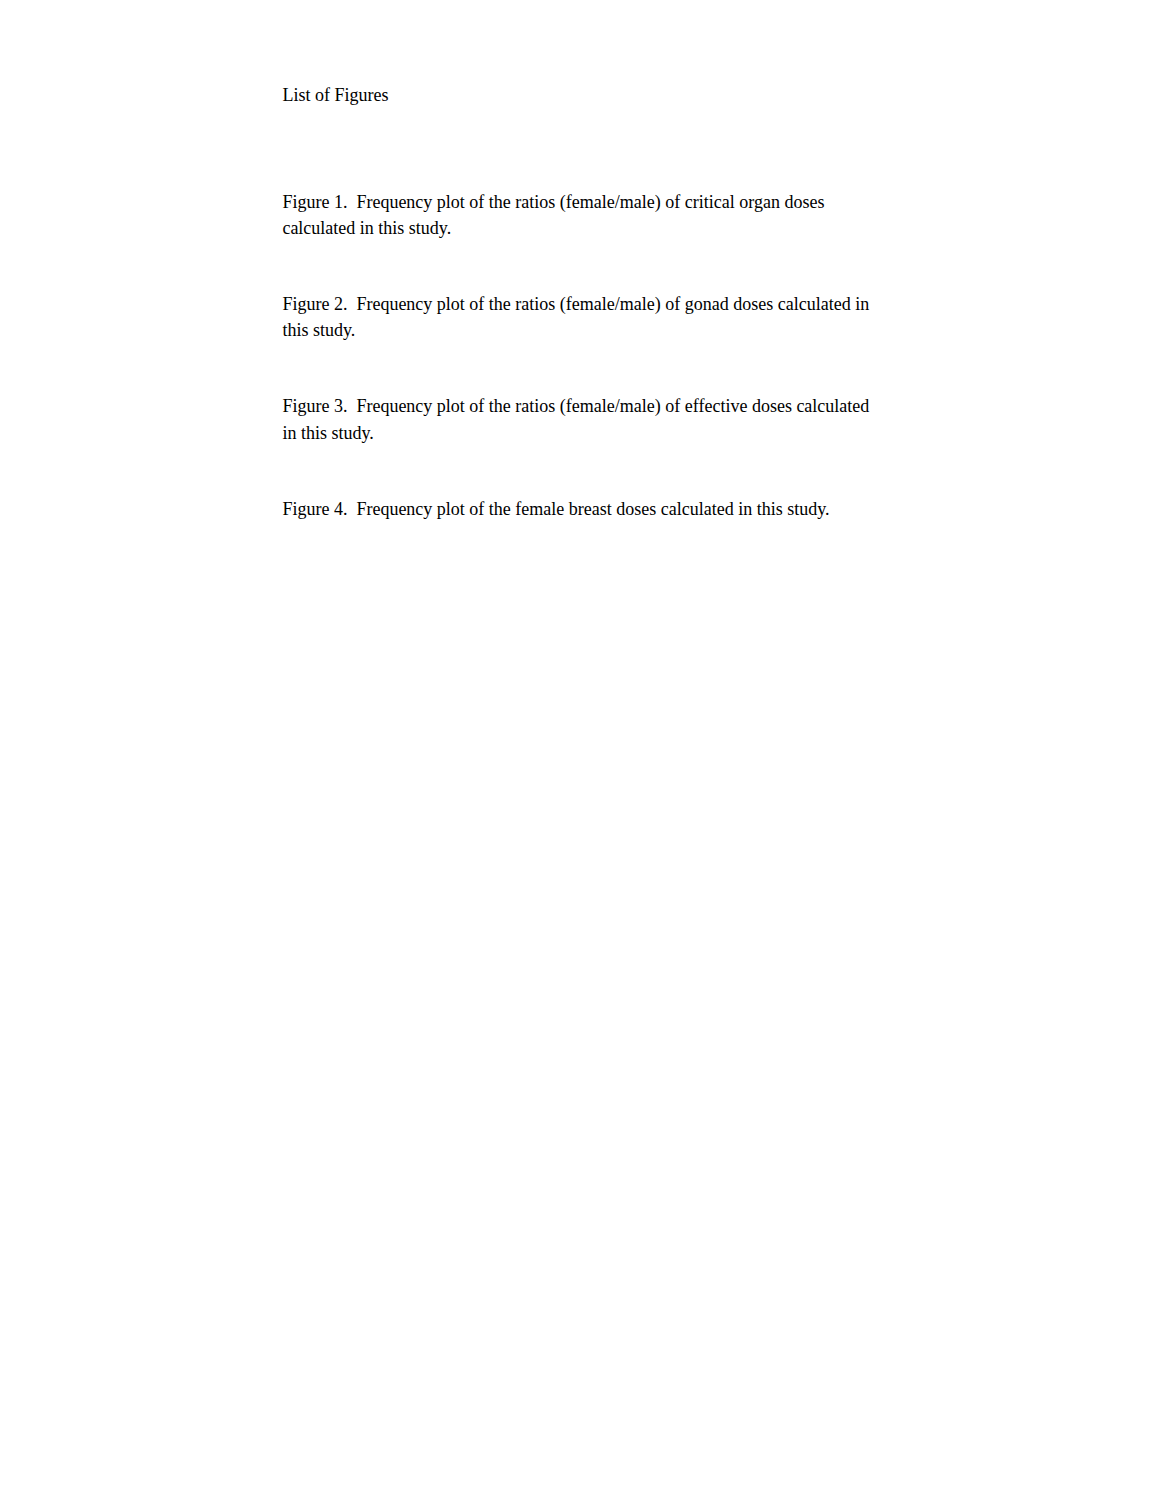List of Figures
Figure 1. Frequency plot of the ratios (female/male) of critical organ doses calculated in this study.
Figure 2. Frequency plot of the ratios (female/male) of gonad doses calculated in this study.
Figure 3. Frequency plot of the ratios (female/male) of effective doses calculated in this study.
Figure 4. Frequency plot of the female breast doses calculated in this study.